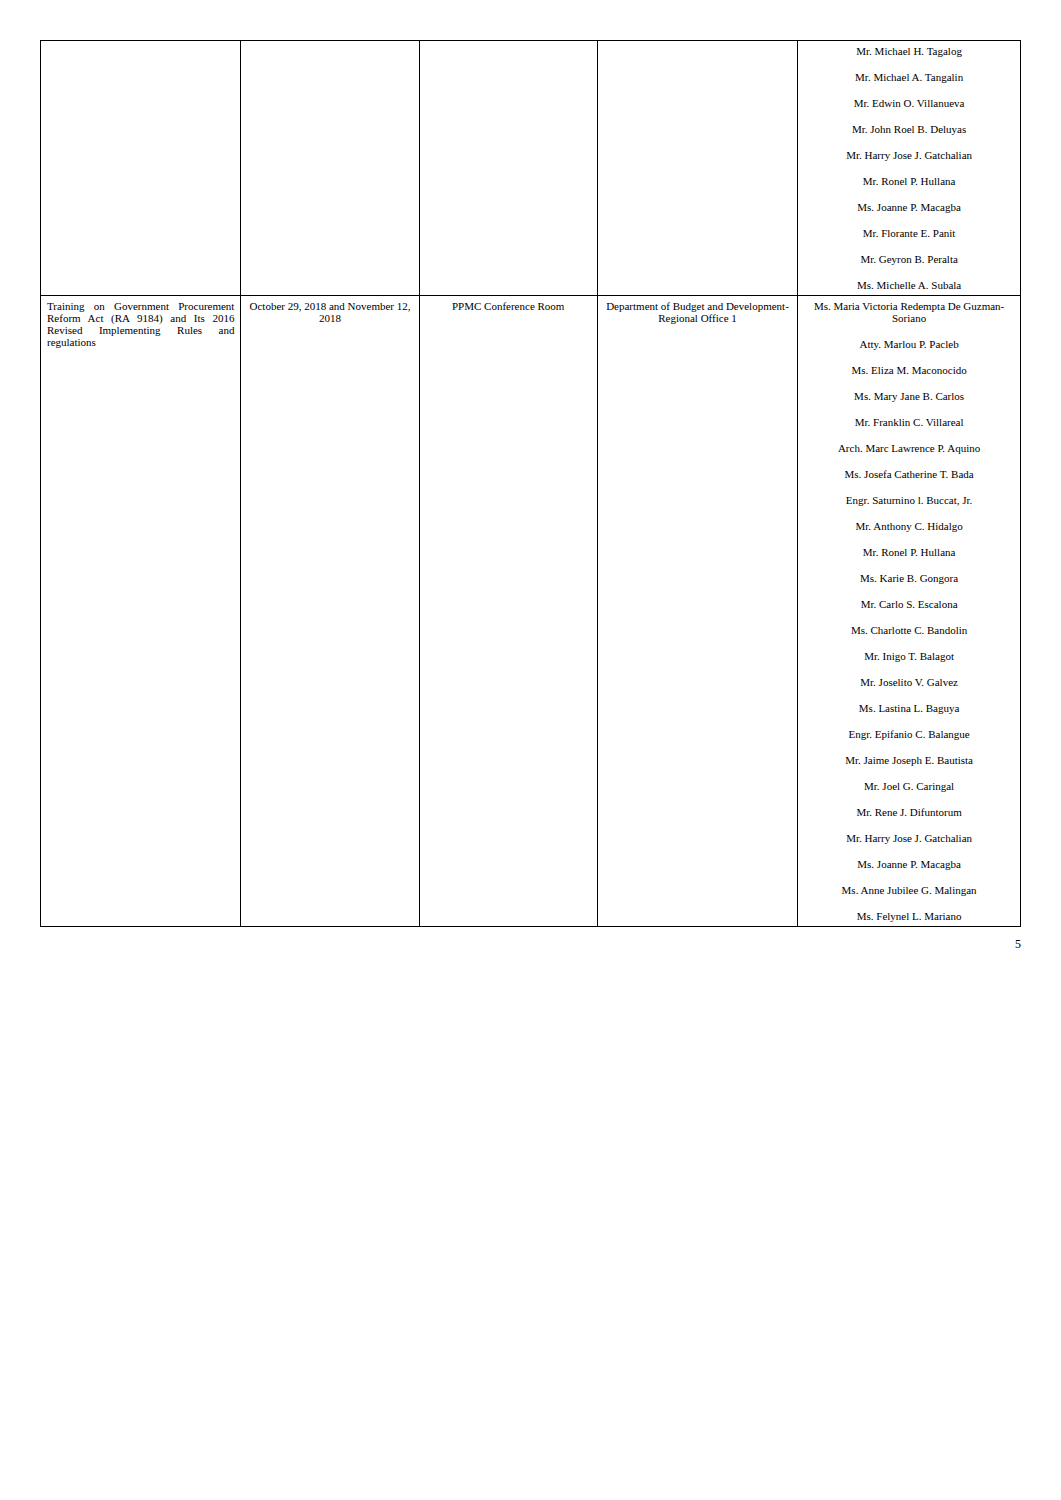| | | | | Mr. Michael H. Tagalog Mr. Michael A. Tangalin Mr. Edwin O. Villanueva Mr. John Roel B. Deluyas Mr. Harry Jose J. Gatchalian Mr. Ronel P. Hullana Ms. Joanne P. Macagba Mr. Florante E. Panit Mr. Geyron B. Peralta Ms. Michelle A. Subala |
| Training on Government Procurement Reform Act (RA 9184) and Its 2016 Revised Implementing Rules and regulations | October 29, 2018 and November 12, 2018 | PPMC Conference Room | Department of Budget and Development-Regional Office 1 | Ms. Maria Victoria Redempta De Guzman-Soriano Atty. Marlou P. Pacleb Ms. Eliza M. Maconocido Ms. Mary Jane B. Carlos Mr. Franklin C. Villareal Arch. Marc Lawrence P. Aquino Ms. Josefa Catherine T. Bada Engr. Saturnino l. Buccat, Jr. Mr. Anthony C. Hidalgo Mr. Ronel P. Hullana Ms. Karie B. Gongora Mr. Carlo S. Escalona Ms. Charlotte C. Bandolin Mr. Inigo T. Balagot Mr. Joselito V. Galvez Ms. Lastina L. Baguya Engr. Epifanio C. Balangue Mr. Jaime Joseph E. Bautista Mr. Joel G. Caringal Mr. Rene J. Difuntorum Mr. Harry Jose J. Gatchalian Ms. Joanne P. Macagba Ms. Anne Jubilee G. Malingan Ms. Felynel L. Mariano |
5